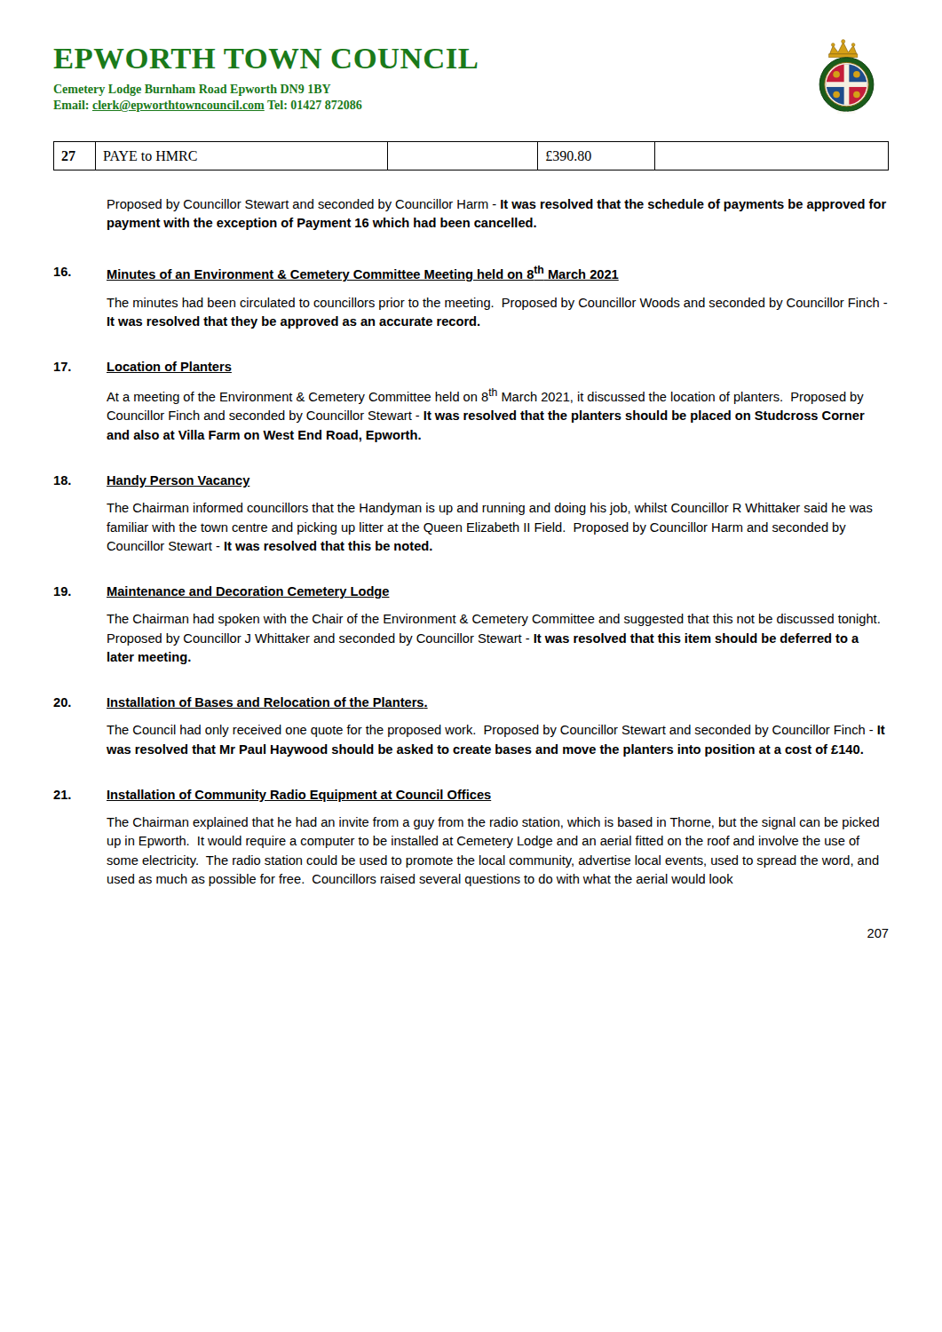EPWORTH TOWN COUNCIL
Cemetery Lodge Burnham Road Epworth DN9 1BY
Email: clerk@epworthtowncouncil.com Tel: 01427 872086
EPWORTH
| 27 | PAYE to HMRC | | £390.80 | |
Proposed by Councillor Stewart and seconded by Councillor Harm - It was resolved that the schedule of payments be approved for payment with the exception of Payment 16 which had been cancelled.
16.
Minutes of an Environment & Cemetery Committee Meeting held on 8th March 2021
The minutes had been circulated to councillors prior to the meeting. Proposed by Councillor Woods and seconded by Councillor Finch - It was resolved that they be approved as an accurate record.
17.
Location of Planters
At a meeting of the Environment & Cemetery Committee held on 8th March 2021, it discussed the location of planters. Proposed by Councillor Finch and seconded by Councillor Stewart - It was resolved that the planters should be placed on Studcross Corner and also at Villa Farm on West End Road, Epworth.
18.
Handy Person Vacancy
The Chairman informed councillors that the Handyman is up and running and doing his job, whilst Councillor R Whittaker said he was familiar with the town centre and picking up litter at the Queen Elizabeth II Field. Proposed by Councillor Harm and seconded by Councillor Stewart - It was resolved that this be noted.
19.
Maintenance and Decoration Cemetery Lodge
The Chairman had spoken with the Chair of the Environment & Cemetery Committee and suggested that this not be discussed tonight. Proposed by Councillor J Whittaker and seconded by Councillor Stewart - It was resolved that this item should be deferred to a later meeting.
20.
Installation of Bases and Relocation of the Planters.
The Council had only received one quote for the proposed work. Proposed by Councillor Stewart and seconded by Councillor Finch - It was resolved that Mr Paul Haywood should be asked to create bases and move the planters into position at a cost of £140.
21.
Installation of Community Radio Equipment at Council Offices
The Chairman explained that he had an invite from a guy from the radio station, which is based in Thorne, but the signal can be picked up in Epworth. It would require a computer to be installed at Cemetery Lodge and an aerial fitted on the roof and involve the use of some electricity. The radio station could be used to promote the local community, advertise local events, used to spread the word, and used as much as possible for free. Councillors raised several questions to do with what the aerial would look
207